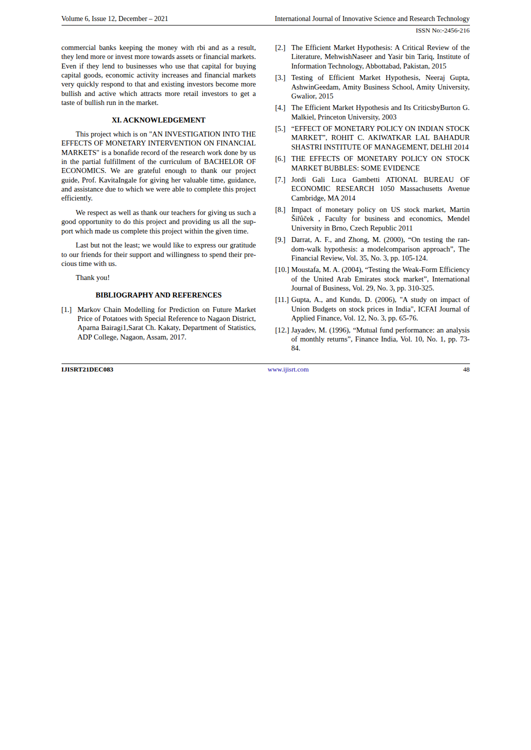Volume 6, Issue 12, December – 2021
International Journal of Innovative Science and Research Technology
ISSN No:-2456-216
commercial banks keeping the money with rbi and as a result, they lend more or invest more towards assets or financial markets. Even if they lend to businesses who use that capital for buying capital goods, economic activity increases and financial markets very quickly respond to that and existing investors become more bullish and active which attracts more retail investors to get a taste of bullish run in the market.
XI. Acknowledgement
This project which is on "AN INVESTIGATION INTO THE EFFECTS OF MONETARY INTERVENTION ON FINANCIAL MARKETS" is a bonafide record of the research work done by us in the partial fulfillment of the curriculum of BACHELOR OF ECONOMICS. We are grateful enough to thank our project guide, Prof. KavitaIngale for giving her valuable time, guidance, and assistance due to which we were able to complete this project efficiently.
We respect as well as thank our teachers for giving us such a good opportunity to do this project and providing us all the support which made us complete this project within the given time.
Last but not the least; we would like to express our gratitude to our friends for their support and willingness to spend their precious time with us.
Thank you!
BIBLIOGRAPHY AND REFERENCES
[1.] Markov Chain Modelling for Prediction on Future Market Price of Potatoes with Special Reference to Nagaon District, Aparna Bairagi1,Sarat Ch. Kakaty, Department of Statistics, ADP College, Nagaon, Assam, 2017.
[2.] The Efficient Market Hypothesis: A Critical Review of the Literature, MehwishNaseer and Yasir bin Tariq, Institute of Information Technology, Abbottabad, Pakistan, 2015
[3.] Testing of Efficient Market Hypothesis, Neeraj Gupta, AshwinGeedam, Amity Business School, Amity University, Gwalior, 2015
[4.] The Efficient Market Hypothesis and Its CriticsbyBurton G. Malkiel, Princeton University, 2003
[5.]“EFFECT OF MONETARY POLICY ON INDIAN STOCK MARKET”, ROHIT C. AKIWATKAR LAL BAHADUR SHASTRI INSTITUTE OF MANAGEMENT, DELHI 2014
[6.] THE EFFECTS OF MONETARY POLICY ON STOCK MARKET BUBBLES: SOME EVIDENCE
[7.] Jordi Gali Luca Gambetti ATIONAL BUREAU OF ECONOMIC RESEARCH 1050 Massachusetts Avenue Cambridge, MA 2014
[8.] Impact of monetary policy on US stock market, Martin Šiřůček , Faculty for business and economics, Mendel University in Brno, Czech Republic 2011
[9.] Darrat, A. F., and Zhong, M. (2000), “On testing the random-walk hypothesis: a modelcomparison approach”, The Financial Review, Vol. 35, No. 3, pp. 105-124.
[10.] Moustafa, M. A. (2004), “Testing the Weak-Form Efficiency of the United Arab Emirates stock market”, International Journal of Business, Vol. 29, No. 3, pp. 310-325.
[11.] Gupta, A., and Kundu, D. (2006), "A study on impact of Union Budgets on stock prices in India", ICFAI Journal of Applied Finance, Vol. 12, No. 3, pp. 65-76.
[12.] Jayadev, M. (1996), “Mutual fund performance: an analysis of monthly returns”, Finance India, Vol. 10, No. 1, pp. 73-84.
IJISRT21DEC083
www.ijisrt.com
48